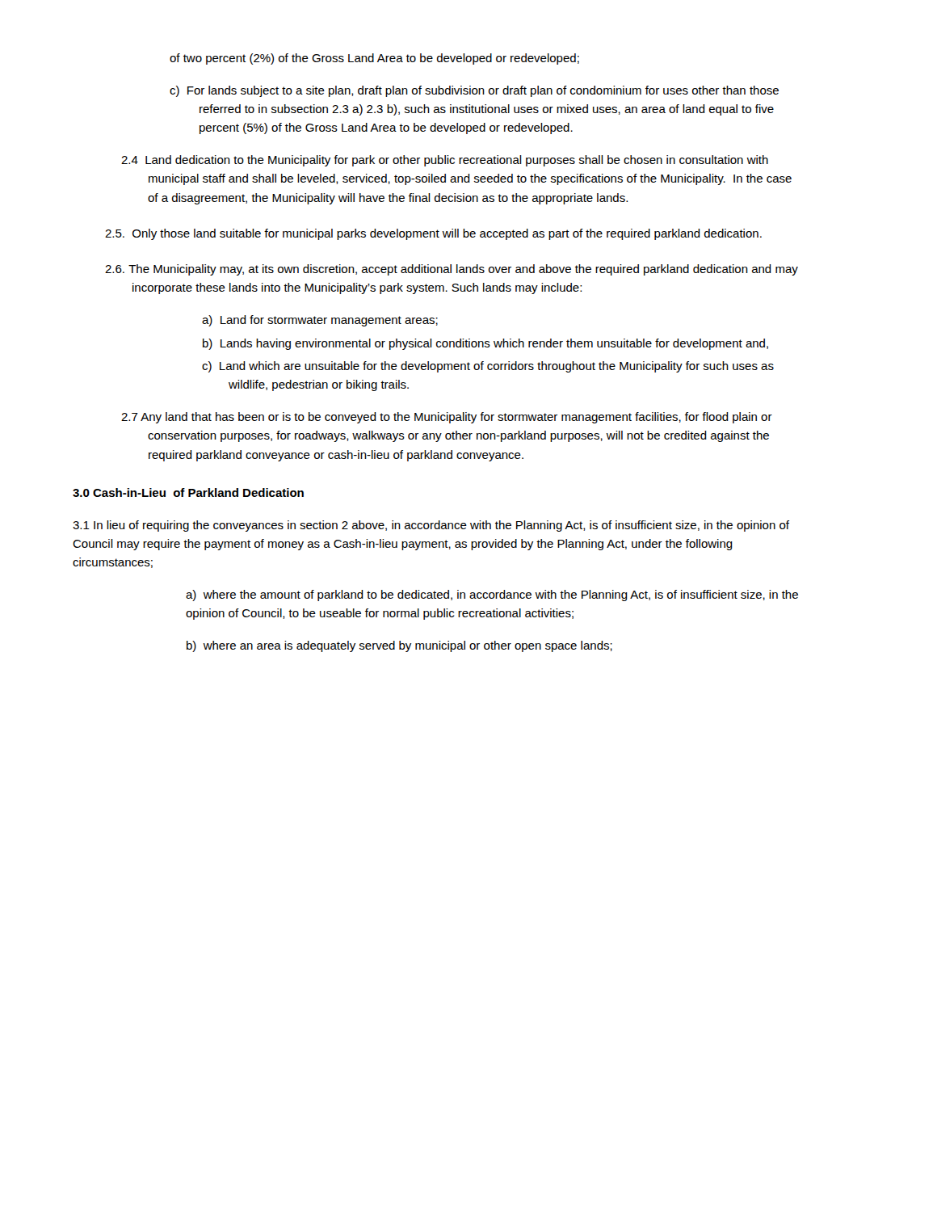of two percent (2%) of the Gross Land Area to be developed or redeveloped;
c) For lands subject to a site plan, draft plan of subdivision or draft plan of condominium for uses other than those referred to in subsection 2.3 a) 2.3 b), such as institutional uses or mixed uses, an area of land equal to five percent (5%) of the Gross Land Area to be developed or redeveloped.
2.4 Land dedication to the Municipality for park or other public recreational purposes shall be chosen in consultation with municipal staff and shall be leveled, serviced, top-soiled and seeded to the specifications of the Municipality. In the case of a disagreement, the Municipality will have the final decision as to the appropriate lands.
2.5. Only those land suitable for municipal parks development will be accepted as part of the required parkland dedication.
2.6. The Municipality may, at its own discretion, accept additional lands over and above the required parkland dedication and may incorporate these lands into the Municipality’s park system. Such lands may include:
a) Land for stormwater management areas;
b) Lands having environmental or physical conditions which render them unsuitable for development and,
c) Land which are unsuitable for the development of corridors throughout the Municipality for such uses as wildlife, pedestrian or biking trails.
2.7 Any land that has been or is to be conveyed to the Municipality for stormwater management facilities, for flood plain or conservation purposes, for roadways, walkways or any other non-parkland purposes, will not be credited against the required parkland conveyance or cash-in-lieu of parkland conveyance.
3.0 Cash-in-Lieu of Parkland Dedication
3.1 In lieu of requiring the conveyances in section 2 above, in accordance with the Planning Act, is of insufficient size, in the opinion of Council may require the payment of money as a Cash-in-lieu payment, as provided by the Planning Act, under the following circumstances;
a) where the amount of parkland to be dedicated, in accordance with the Planning Act, is of insufficient size, in the opinion of Council, to be useable for normal public recreational activities;
b) where an area is adequately served by municipal or other open space lands;